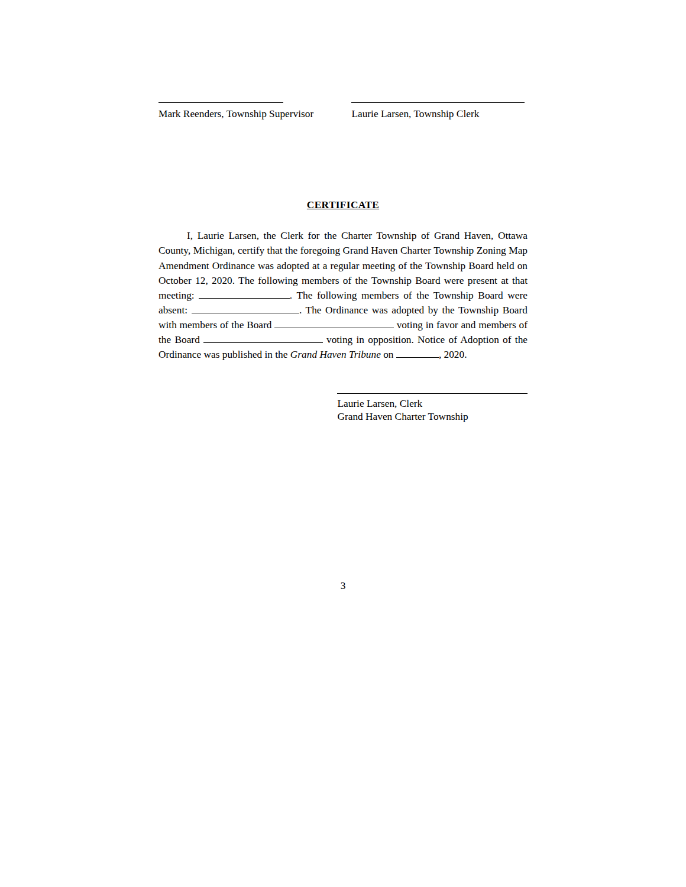| Mark Reenders, Township Supervisor | Laurie Larsen, Township Clerk |
CERTIFICATE
I, Laurie Larsen, the Clerk for the Charter Township of Grand Haven, Ottawa County, Michigan, certify that the foregoing Grand Haven Charter Township Zoning Map Amendment Ordinance was adopted at a regular meeting of the Township Board held on October 12, 2020. The following members of the Township Board were present at that meeting: . The following members of the Township Board were absent: . The Ordinance was adopted by the Township Board with members of the Board voting in favor and members of the Board voting in opposition. Notice of Adoption of the Ordinance was published in the Grand Haven Tribune on , 2020.
Laurie Larsen, Clerk
Grand Haven Charter Township
3